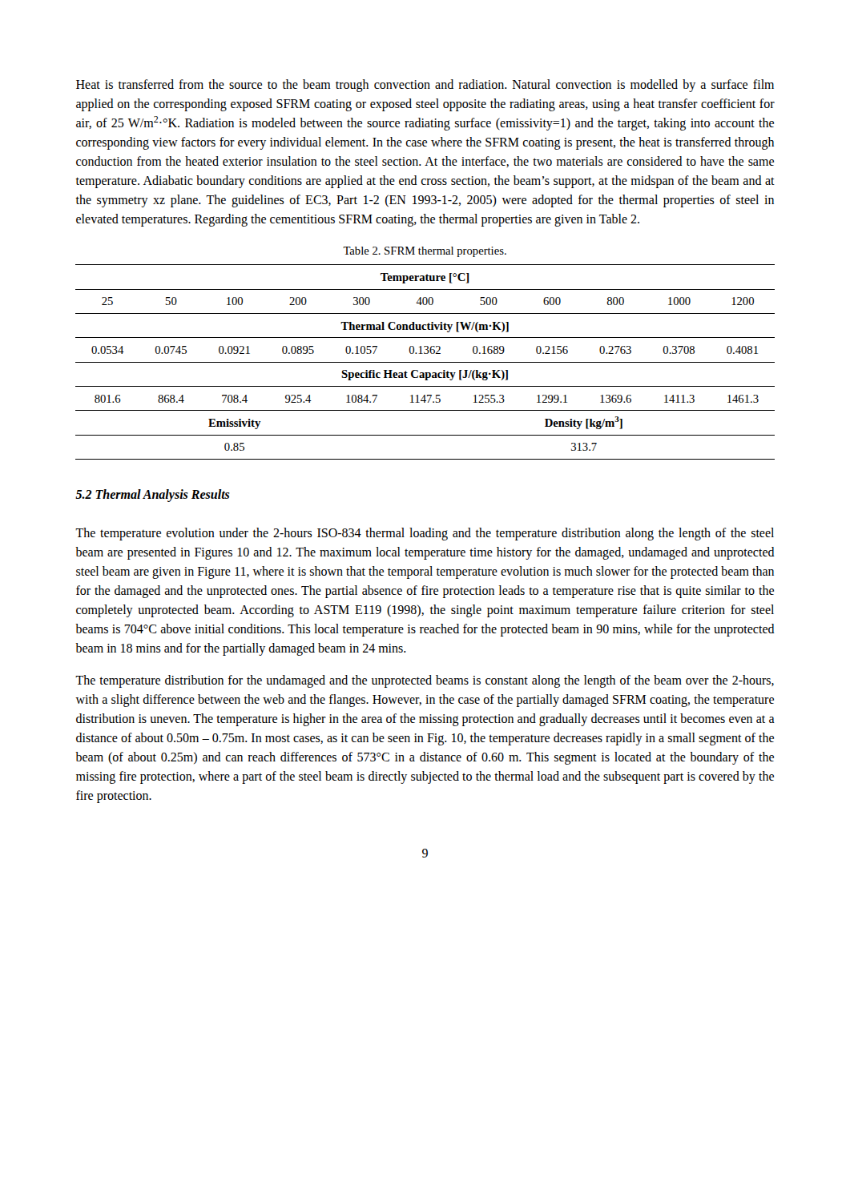Heat is transferred from the source to the beam trough convection and radiation. Natural convection is modelled by a surface film applied on the corresponding exposed SFRM coating or exposed steel opposite the radiating areas, using a heat transfer coefficient for air, of 25 W/m2·°K. Radiation is modeled between the source radiating surface (emissivity=1) and the target, taking into account the corresponding view factors for every individual element. In the case where the SFRM coating is present, the heat is transferred through conduction from the heated exterior insulation to the steel section. At the interface, the two materials are considered to have the same temperature. Adiabatic boundary conditions are applied at the end cross section, the beam’s support, at the midspan of the beam and at the symmetry xz plane. The guidelines of EC3, Part 1-2 (EN 1993-1-2, 2005) were adopted for the thermal properties of steel in elevated temperatures. Regarding the cementitious SFRM coating, the thermal properties are given in Table 2.
Table 2. SFRM thermal properties.
| Temperature [°C] |
| --- |
| 25 | 50 | 100 | 200 | 300 | 400 | 500 | 600 | 800 | 1000 | 1200 |
| Thermal Conductivity [W/(m·K)] |
| 0.0534 | 0.0745 | 0.0921 | 0.0895 | 0.1057 | 0.1362 | 0.1689 | 0.2156 | 0.2763 | 0.3708 | 0.4081 |
| Specific Heat Capacity [J/(kg·K)] |
| 801.6 | 868.4 | 708.4 | 925.4 | 1084.7 | 1147.5 | 1255.3 | 1299.1 | 1369.6 | 1411.3 | 1461.3 |
| Emissivity | Density [kg/m 3 ] |
| 0.85 | 313.7 |
5.2 Thermal Analysis Results
The temperature evolution under the 2-hours ISO-834 thermal loading and the temperature distribution along the length of the steel beam are presented in Figures 10 and 12. The maximum local temperature time history for the damaged, undamaged and unprotected steel beam are given in Figure 11, where it is shown that the temporal temperature evolution is much slower for the protected beam than for the damaged and the unprotected ones. The partial absence of fire protection leads to a temperature rise that is quite similar to the completely unprotected beam. According to ASTM E119 (1998), the single point maximum temperature failure criterion for steel beams is 704°C above initial conditions. This local temperature is reached for the protected beam in 90 mins, while for the unprotected beam in 18 mins and for the partially damaged beam in 24 mins.
The temperature distribution for the undamaged and the unprotected beams is constant along the length of the beam over the 2-hours, with a slight difference between the web and the flanges. However, in the case of the partially damaged SFRM coating, the temperature distribution is uneven. The temperature is higher in the area of the missing protection and gradually decreases until it becomes even at a distance of about 0.50m – 0.75m. In most cases, as it can be seen in Fig. 10, the temperature decreases rapidly in a small segment of the beam (of about 0.25m) and can reach differences of 573°C in a distance of 0.60 m. This segment is located at the boundary of the missing fire protection, where a part of the steel beam is directly subjected to the thermal load and the subsequent part is covered by the fire protection.
9